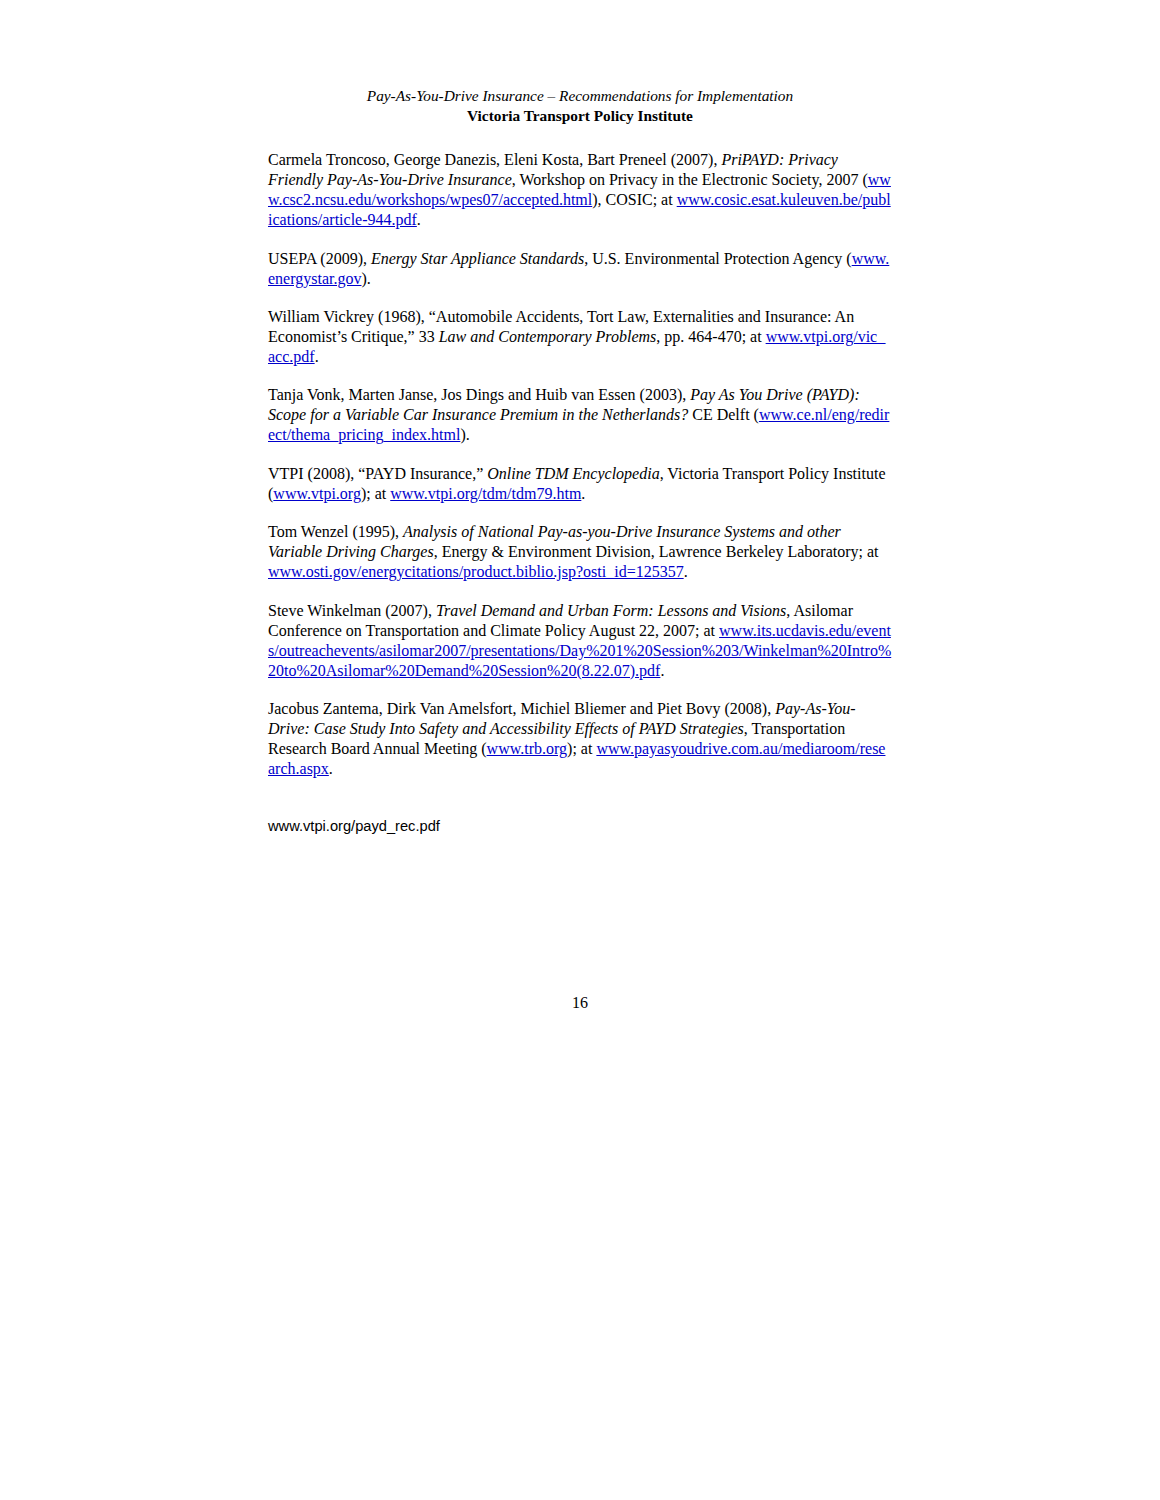Pay-As-You-Drive Insurance – Recommendations for Implementation
Victoria Transport Policy Institute
Carmela Troncoso, George Danezis, Eleni Kosta, Bart Preneel (2007), PriPAYD: Privacy Friendly Pay-As-You-Drive Insurance, Workshop on Privacy in the Electronic Society, 2007 (www.csc2.ncsu.edu/workshops/wpes07/accepted.html), COSIC; at www.cosic.esat.kuleuven.be/publications/article-944.pdf.
USEPA (2009), Energy Star Appliance Standards, U.S. Environmental Protection Agency (www.energystar.gov).
William Vickrey (1968), “Automobile Accidents, Tort Law, Externalities and Insurance: An Economist’s Critique,” 33 Law and Contemporary Problems, pp. 464-470; at www.vtpi.org/vic_acc.pdf.
Tanja Vonk, Marten Janse, Jos Dings and Huib van Essen (2003), Pay As You Drive (PAYD): Scope for a Variable Car Insurance Premium in the Netherlands? CE Delft (www.ce.nl/eng/redirect/thema_pricing_index.html).
VTPI (2008), “PAYD Insurance,” Online TDM Encyclopedia, Victoria Transport Policy Institute (www.vtpi.org); at www.vtpi.org/tdm/tdm79.htm.
Tom Wenzel (1995), Analysis of National Pay-as-you-Drive Insurance Systems and other Variable Driving Charges, Energy & Environment Division, Lawrence Berkeley Laboratory; at www.osti.gov/energycitations/product.biblio.jsp?osti_id=125357.
Steve Winkelman (2007), Travel Demand and Urban Form: Lessons and Visions, Asilomar Conference on Transportation and Climate Policy August 22, 2007; at www.its.ucdavis.edu/events/outreachevents/asilomar2007/presentations/Day%201%20Session%203/Winkelman%20Intro%20to%20Asilomar%20Demand%20Session%20(8.22.07).pdf.
Jacobus Zantema, Dirk Van Amelsfort, Michiel Bliemer and Piet Bovy (2008), Pay-As-You-Drive: Case Study Into Safety and Accessibility Effects of PAYD Strategies, Transportation Research Board Annual Meeting (www.trb.org); at www.payasyoudrive.com.au/mediaroom/research.aspx.
www.vtpi.org/payd_rec.pdf
16